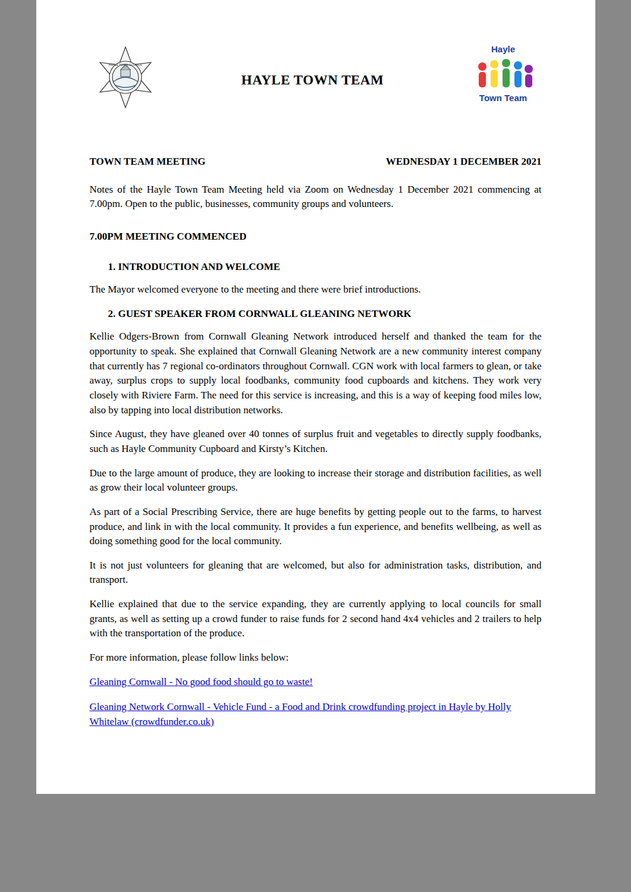HAYLE TOWN COUNCIL
HAYLE TOWN TEAM
Hayle Town Team
TOWN TEAM MEETING WEDNESDAY 1 DECEMBER 2021
Notes of the Hayle Town Team Meeting held via Zoom on Wednesday 1 December 2021 commencing at 7.00pm. Open to the public, businesses, community groups and volunteers.
7.00PM MEETING COMMENCED
Introduction and Welcome
The Mayor welcomed everyone to the meeting and there were brief introductions.
Guest Speaker from Cornwall Gleaning Network
Kellie Odgers-Brown from Cornwall Gleaning Network introduced herself and thanked the team for the opportunity to speak. She explained that Cornwall Gleaning Network are a new community interest company that currently has 7 regional co-ordinators throughout Cornwall. CGN work with local farmers to glean, or take away, surplus crops to supply local foodbanks, community food cupboards and kitchens. They work very closely with Riviere Farm. The need for this service is increasing, and this is a way of keeping food miles low, also by tapping into local distribution networks.
Since August, they have gleaned over 40 tonnes of surplus fruit and vegetables to directly supply foodbanks, such as Hayle Community Cupboard and Kirsty’s Kitchen.
Due to the large amount of produce, they are looking to increase their storage and distribution facilities, as well as grow their local volunteer groups.
As part of a Social Prescribing Service, there are huge benefits by getting people out to the farms, to harvest produce, and link in with the local community. It provides a fun experience, and benefits wellbeing, as well as doing something good for the local community.
It is not just volunteers for gleaning that are welcomed, but also for administration tasks, distribution, and transport.
Kellie explained that due to the service expanding, they are currently applying to local councils for small grants, as well as setting up a crowd funder to raise funds for 2 second hand 4x4 vehicles and 2 trailers to help with the transportation of the produce.
For more information, please follow links below:
Gleaning Cornwall - No good food should go to waste!
Gleaning Network Cornwall - Vehicle Fund - a Food and Drink crowdfunding project in Hayle by Holly Whitelaw (crowdfunder.co.uk)